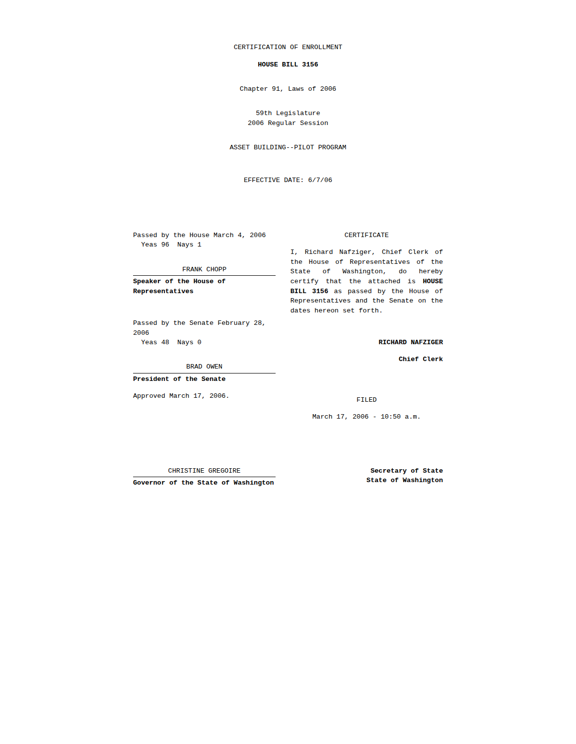CERTIFICATION OF ENROLLMENT
HOUSE BILL 3156
Chapter 91, Laws of 2006
59th Legislature
2006 Regular Session
ASSET BUILDING--PILOT PROGRAM
EFFECTIVE DATE: 6/7/06
Passed by the House March 4, 2006
Yeas 96 Nays 1
FRANK CHOPP
Speaker of the House of Representatives
Passed by the Senate February 28, 2006
Yeas 48 Nays 0
BRAD OWEN
President of the Senate
Approved March 17, 2006.
CERTIFICATE
I, Richard Nafziger, Chief Clerk of the House of Representatives of the State of Washington, do hereby certify that the attached is HOUSE BILL 3156 as passed by the House of Representatives and the Senate on the dates hereon set forth.
RICHARD NAFZIGER
Chief Clerk
FILED
March 17, 2006 - 10:50 a.m.
CHRISTINE GREGOIRE
Governor of the State of Washington
Secretary of State
State of Washington